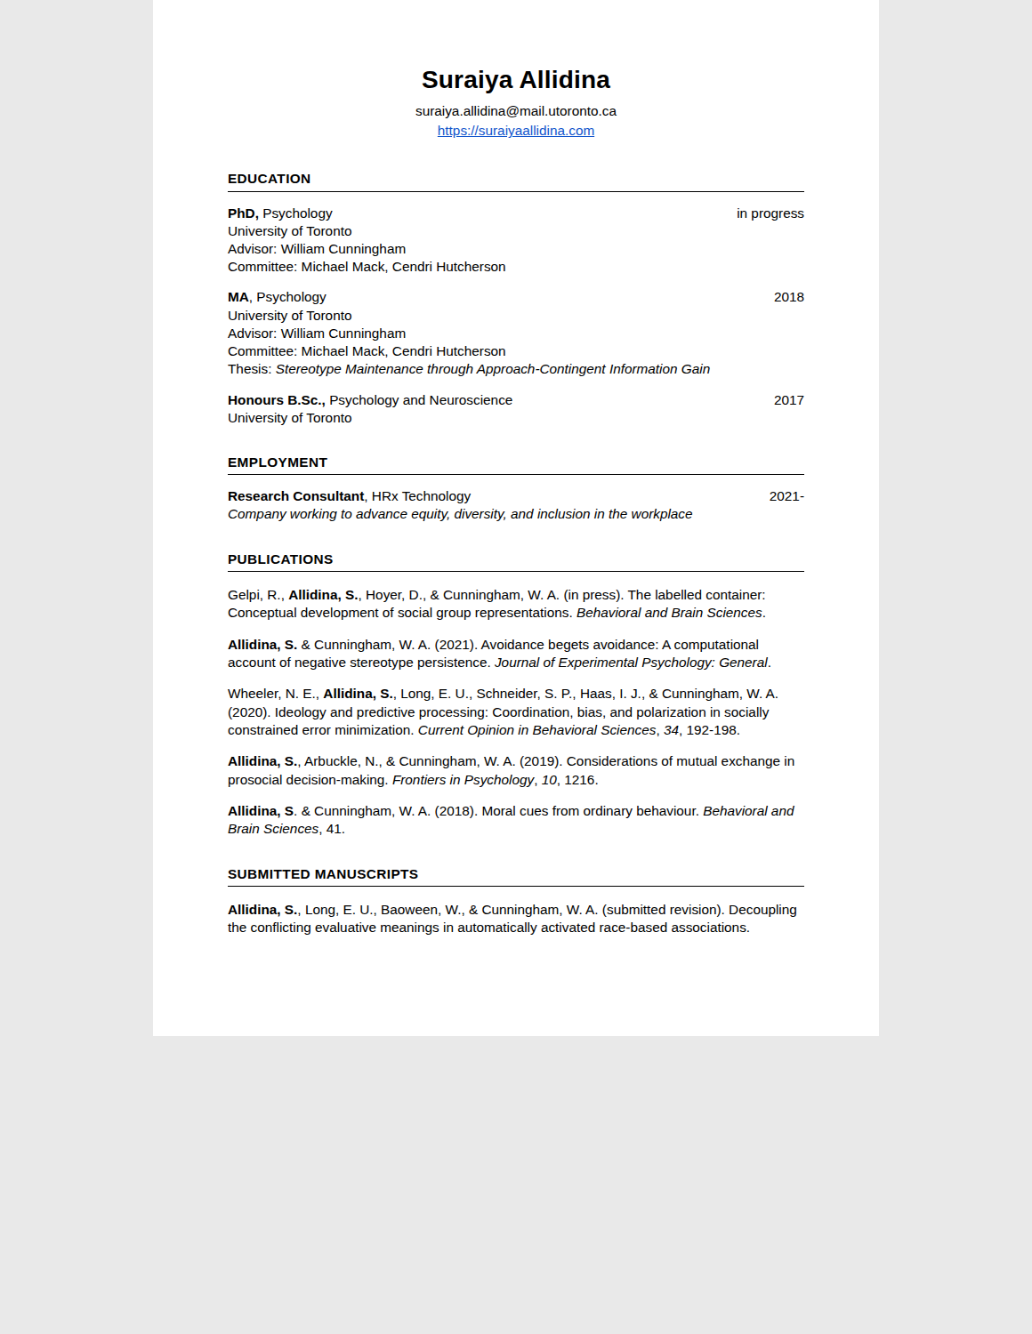Suraiya Allidina
suraiya.allidina@mail.utoronto.ca
https://suraiyaallidina.com
EDUCATION
PhD, Psychology
in progress
University of Toronto
Advisor: William Cunningham
Committee: Michael Mack, Cendri Hutcherson
MA, Psychology
2018
University of Toronto
Advisor: William Cunningham
Committee: Michael Mack, Cendri Hutcherson
Thesis: Stereotype Maintenance through Approach-Contingent Information Gain
Honours B.Sc., Psychology and Neuroscience
2017
University of Toronto
EMPLOYMENT
Research Consultant, HRx Technology
2021-
Company working to advance equity, diversity, and inclusion in the workplace
PUBLICATIONS
Gelpi, R., Allidina, S., Hoyer, D., & Cunningham, W. A. (in press). The labelled container: Conceptual development of social group representations. Behavioral and Brain Sciences.
Allidina, S. & Cunningham, W. A. (2021). Avoidance begets avoidance: A computational account of negative stereotype persistence. Journal of Experimental Psychology: General.
Wheeler, N. E., Allidina, S., Long, E. U., Schneider, S. P., Haas, I. J., & Cunningham, W. A. (2020). Ideology and predictive processing: Coordination, bias, and polarization in socially constrained error minimization. Current Opinion in Behavioral Sciences, 34, 192-198.
Allidina, S., Arbuckle, N., & Cunningham, W. A. (2019). Considerations of mutual exchange in prosocial decision-making. Frontiers in Psychology, 10, 1216.
Allidina, S. & Cunningham, W. A. (2018). Moral cues from ordinary behaviour. Behavioral and Brain Sciences, 41.
SUBMITTED MANUSCRIPTS
Allidina, S., Long, E. U., Baoween, W., & Cunningham, W. A. (submitted revision). Decoupling the conflicting evaluative meanings in automatically activated race-based associations.